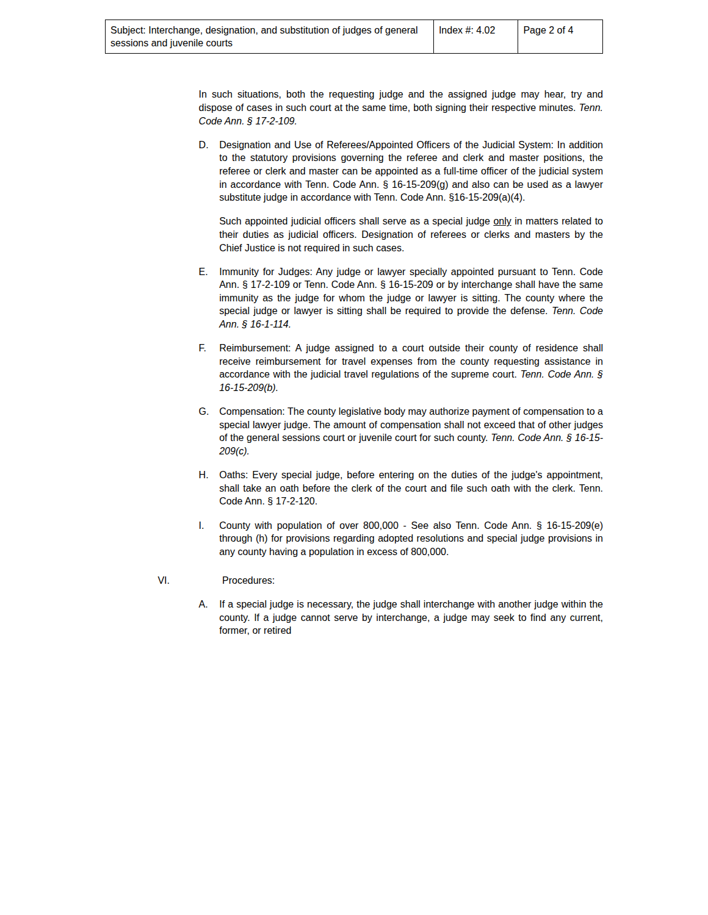| Subject: Interchange, designation, and substitution of judges of general sessions and juvenile courts | Index #: 4.02 | Page 2 of 4 |
In such situations, both the requesting judge and the assigned judge may hear, try and dispose of cases in such court at the same time, both signing their respective minutes. Tenn. Code Ann. § 17-2-109.
D.
Designation and Use of Referees/Appointed Officers of the Judicial System: In addition to the statutory provisions governing the referee and clerk and master positions, the referee or clerk and master can be appointed as a full-time officer of the judicial system in accordance with Tenn. Code Ann. § 16-15-209(g) and also can be used as a lawyer substitute judge in accordance with Tenn. Code Ann. §16-15-209(a)(4).
Such appointed judicial officers shall serve as a special judge only in matters related to their duties as judicial officers. Designation of referees or clerks and masters by the Chief Justice is not required in such cases.
E.
Immunity for Judges: Any judge or lawyer specially appointed pursuant to Tenn. Code Ann. § 17-2-109 or Tenn. Code Ann. § 16-15-209 or by interchange shall have the same immunity as the judge for whom the judge or lawyer is sitting. The county where the special judge or lawyer is sitting shall be required to provide the defense. Tenn. Code Ann. § 16-1-114.
F.
Reimbursement: A judge assigned to a court outside their county of residence shall receive reimbursement for travel expenses from the county requesting assistance in accordance with the judicial travel regulations of the supreme court. Tenn. Code Ann. § 16-15-209(b).
G.
Compensation: The county legislative body may authorize payment of compensation to a special lawyer judge. The amount of compensation shall not exceed that of other judges of the general sessions court or juvenile court for such county. Tenn. Code Ann. § 16-15-209(c).
H.
Oaths: Every special judge, before entering on the duties of the judge's appointment, shall take an oath before the clerk of the court and file such oath with the clerk. Tenn. Code Ann. § 17-2-120.
I.
County with population of over 800,000 - See also Tenn. Code Ann. § 16-15-209(e) through (h) for provisions regarding adopted resolutions and special judge provisions in any county having a population in excess of 800,000.
VI.
Procedures:
A.
If a special judge is necessary, the judge shall interchange with another judge within the county. If a judge cannot serve by interchange, a judge may seek to find any current, former, or retired